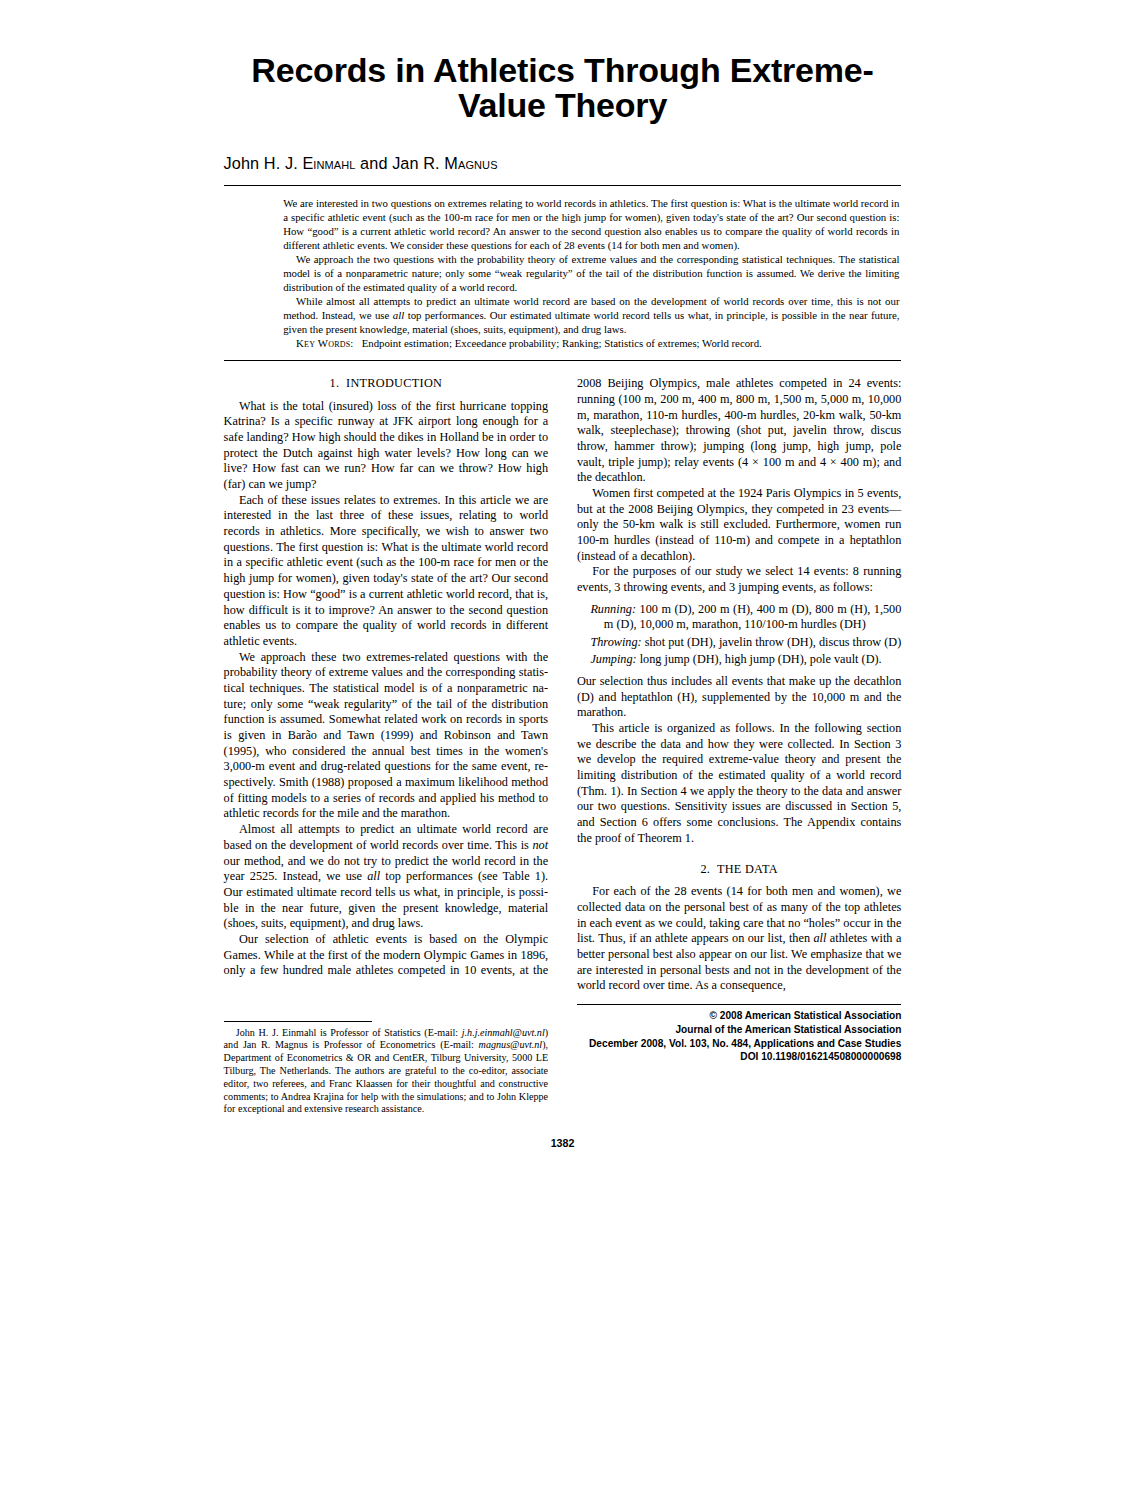Records in Athletics Through Extreme-Value Theory
John H. J. Einmahl and Jan R. Magnus
We are interested in two questions on extremes relating to world records in athletics. The first question is: What is the ultimate world record in a specific athletic event (such as the 100-m race for men or the high jump for women), given today's state of the art? Our second question is: How “good” is a current athletic world record? An answer to the second question also enables us to compare the quality of world records in different athletic events. We consider these questions for each of 28 events (14 for both men and women).
We approach the two questions with the probability theory of extreme values and the corresponding statistical techniques. The statistical model is of a nonparametric nature; only some “weak regularity” of the tail of the distribution function is assumed. We derive the limiting distribution of the estimated quality of a world record.
While almost all attempts to predict an ultimate world record are based on the development of world records over time, this is not our method. Instead, we use all top performances. Our estimated ultimate world record tells us what, in principle, is possible in the near future, given the present knowledge, material (shoes, suits, equipment), and drug laws.
Key Words: Endpoint estimation; Exceedance probability; Ranking; Statistics of extremes; World record.
1. INTRODUCTION
What is the total (insured) loss of the first hurricane topping Katrina? Is a specific runway at JFK airport long enough for a safe landing? How high should the dikes in Holland be in order to protect the Dutch against high water levels? How long can we live? How fast can we run? How far can we throw? How high (far) can we jump?
Each of these issues relates to extremes. In this article we are interested in the last three of these issues, relating to world records in athletics. More specifically, we wish to answer two questions. The first question is: What is the ultimate world record in a specific athletic event (such as the 100-m race for men or the high jump for women), given today's state of the art? Our second question is: How “good” is a current athletic world record, that is, how difficult is it to improve? An answer to the second question enables us to compare the quality of world records in different athletic events.
We approach these two extremes-related questions with the probability theory of extreme values and the corresponding statistical techniques. The statistical model is of a nonparametric nature; only some “weak regularity” of the tail of the distribution function is assumed. Somewhat related work on records in sports is given in Barão and Tawn (1999) and Robinson and Tawn (1995), who considered the annual best times in the women's 3,000-m event and drug-related questions for the same event, respectively. Smith (1988) proposed a maximum likelihood method of fitting models to a series of records and applied his method to athletic records for the mile and the marathon.
Almost all attempts to predict an ultimate world record are based on the development of world records over time. This is not our method, and we do not try to predict the world record in the year 2525. Instead, we use all top performances (see Table 1). Our estimated ultimate record tells us what, in principle, is possible in the near future, given the present knowledge, material (shoes, suits, equipment), and drug laws.
Our selection of athletic events is based on the Olympic Games. While at the first of the modern Olympic Games in 1896, only a few hundred male athletes competed in 10 events, at the 2008 Beijing Olympics, male athletes competed in 24 events: running (100 m, 200 m, 400 m, 800 m, 1,500 m, 5,000 m, 10,000 m, marathon, 110-m hurdles, 400-m hurdles, 20-km walk, 50-km walk, steeplechase); throwing (shot put, javelin throw, discus throw, hammer throw); jumping (long jump, high jump, pole vault, triple jump); relay events (4 × 100 m and 4 × 400 m); and the decathlon.
Women first competed at the 1924 Paris Olympics in 5 events, but at the 2008 Beijing Olympics, they competed in 23 events—only the 50-km walk is still excluded. Furthermore, women run 100-m hurdles (instead of 110-m) and compete in a heptathlon (instead of a decathlon).
For the purposes of our study we select 14 events: 8 running events, 3 throwing events, and 3 jumping events, as follows:
Running: 100 m (D), 200 m (H), 400 m (D), 800 m (H), 1,500 m (D), 10,000 m, marathon, 110/100-m hurdles (DH)
Throwing: shot put (DH), javelin throw (DH), discus throw (D)
Jumping: long jump (DH), high jump (DH), pole vault (D).
Our selection thus includes all events that make up the decathlon (D) and heptathlon (H), supplemented by the 10,000 m and the marathon.
This article is organized as follows. In the following section we describe the data and how they were collected. In Section 3 we develop the required extreme-value theory and present the limiting distribution of the estimated quality of a world record (Thm. 1). In Section 4 we apply the theory to the data and answer our two questions. Sensitivity issues are discussed in Section 5, and Section 6 offers some conclusions. The Appendix contains the proof of Theorem 1.
2. THE DATA
For each of the 28 events (14 for both men and women), we collected data on the personal best of as many of the top athletes in each event as we could, taking care that no “holes” occur in the list. Thus, if an athlete appears on our list, then all athletes with a better personal best also appear on our list. We emphasize that we are interested in personal bests and not in the development of the world record over time. As a consequence,
John H. J. Einmahl is Professor of Statistics (E-mail: j.h.j.einmahl@uvt.nl) and Jan R. Magnus is Professor of Econometrics (E-mail: magnus@uvt.nl), Department of Econometrics & OR and CentER, Tilburg University, 5000 LE Tilburg, The Netherlands. The authors are grateful to the co-editor, associate editor, two referees, and Franc Klaassen for their thoughtful and constructive comments; to Andrea Krajina for help with the simulations; and to John Kleppe for exceptional and extensive research assistance.
© 2008 American Statistical Association
Journal of the American Statistical Association
December 2008, Vol. 103, No. 484, Applications and Case Studies
DOI 10.1198/016214508000000698
1382